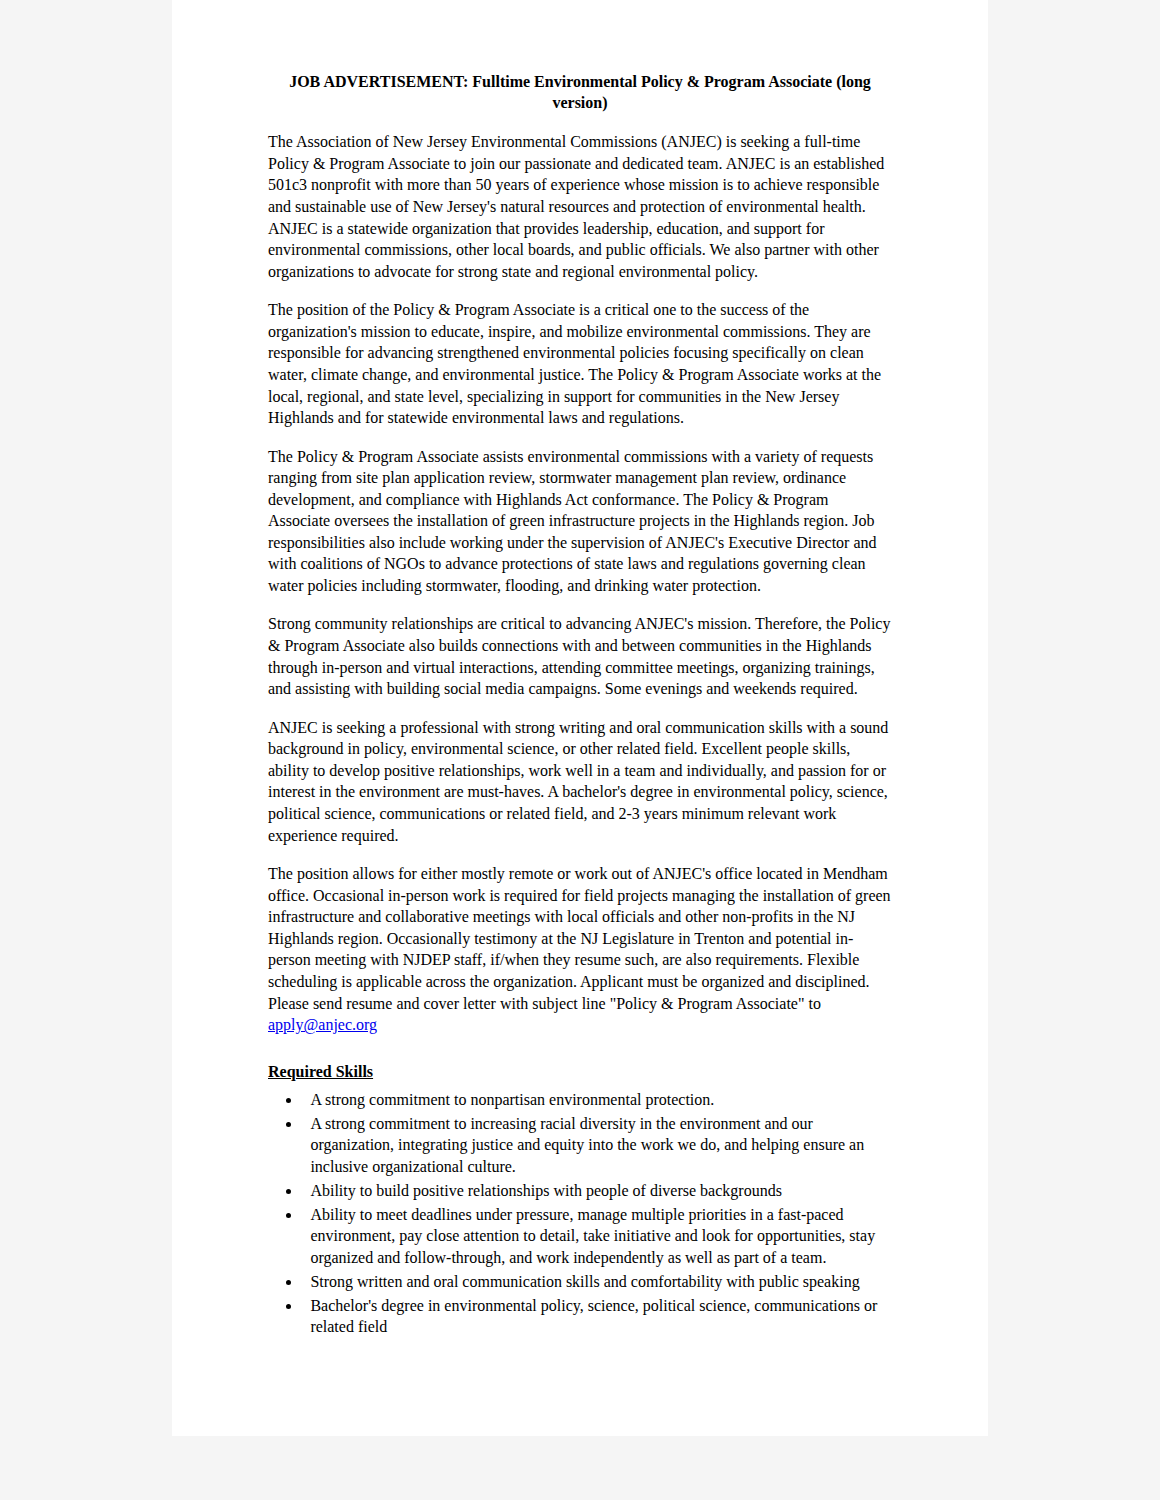JOB ADVERTISEMENT: Fulltime Environmental Policy & Program Associate (long version)
The Association of New Jersey Environmental Commissions (ANJEC) is seeking a full-time Policy & Program Associate to join our passionate and dedicated team. ANJEC is an established 501c3 nonprofit with more than 50 years of experience whose mission is to achieve responsible and sustainable use of New Jersey's natural resources and protection of environmental health. ANJEC is a statewide organization that provides leadership, education, and support for environmental commissions, other local boards, and public officials. We also partner with other organizations to advocate for strong state and regional environmental policy.
The position of the Policy & Program Associate is a critical one to the success of the organization's mission to educate, inspire, and mobilize environmental commissions. They are responsible for advancing strengthened environmental policies focusing specifically on clean water, climate change, and environmental justice. The Policy & Program Associate works at the local, regional, and state level, specializing in support for communities in the New Jersey Highlands and for statewide environmental laws and regulations.
The Policy & Program Associate assists environmental commissions with a variety of requests ranging from site plan application review, stormwater management plan review, ordinance development, and compliance with Highlands Act conformance. The Policy & Program Associate oversees the installation of green infrastructure projects in the Highlands region. Job responsibilities also include working under the supervision of ANJEC's Executive Director and with coalitions of NGOs to advance protections of state laws and regulations governing clean water policies including stormwater, flooding, and drinking water protection.
Strong community relationships are critical to advancing ANJEC's mission. Therefore, the Policy & Program Associate also builds connections with and between communities in the Highlands through in-person and virtual interactions, attending committee meetings, organizing trainings, and assisting with building social media campaigns. Some evenings and weekends required.
ANJEC is seeking a professional with strong writing and oral communication skills with a sound background in policy, environmental science, or other related field. Excellent people skills, ability to develop positive relationships, work well in a team and individually, and passion for or interest in the environment are must-haves. A bachelor's degree in environmental policy, science, political science, communications or related field, and 2-3 years minimum relevant work experience required.
The position allows for either mostly remote or work out of ANJEC's office located in Mendham office. Occasional in-person work is required for field projects managing the installation of green infrastructure and collaborative meetings with local officials and other non-profits in the NJ Highlands region. Occasionally testimony at the NJ Legislature in Trenton and potential in-person meeting with NJDEP staff, if/when they resume such, are also requirements. Flexible scheduling is applicable across the organization. Applicant must be organized and disciplined. Please send resume and cover letter with subject line "Policy & Program Associate" to apply@anjec.org
Required Skills
A strong commitment to nonpartisan environmental protection.
A strong commitment to increasing racial diversity in the environment and our organization, integrating justice and equity into the work we do, and helping ensure an inclusive organizational culture.
Ability to build positive relationships with people of diverse backgrounds
Ability to meet deadlines under pressure, manage multiple priorities in a fast-paced environment, pay close attention to detail, take initiative and look for opportunities, stay organized and follow-through, and work independently as well as part of a team.
Strong written and oral communication skills and comfortability with public speaking
Bachelor's degree in environmental policy, science, political science, communications or related field